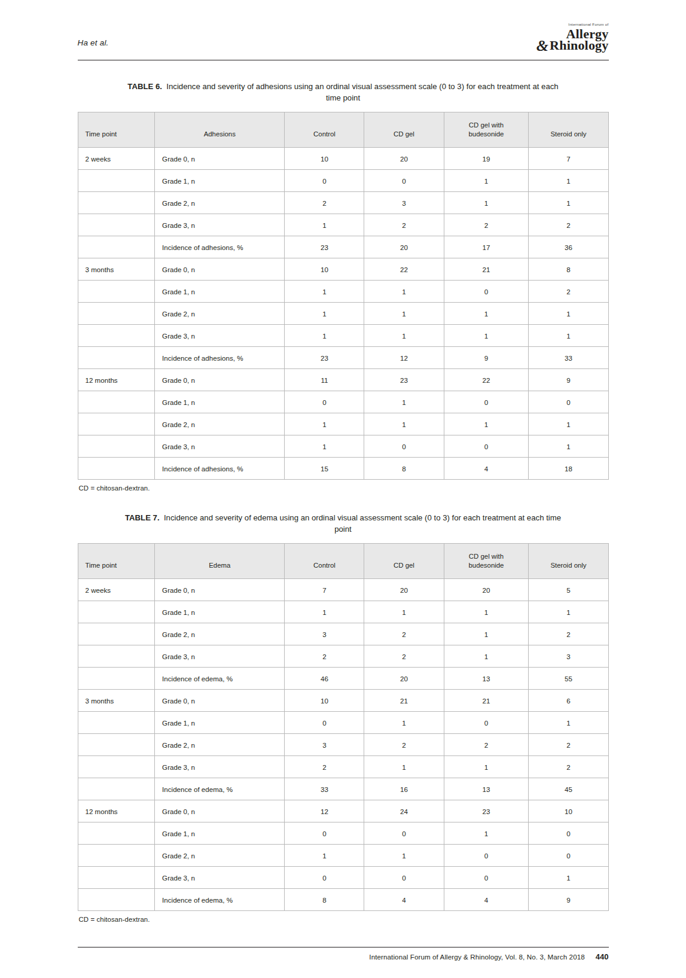Ha et al.
International Forum of
Allergy
&Rhinology
TABLE 6. Incidence and severity of adhesions using an ordinal visual assessment scale (0 to 3) for each treatment at each
time point
| Time point | Adhesions | Control | CD gel | CD gel with budesonide | Steroid only |
| --- | --- | --- | --- | --- | --- |
| 2 weeks | Grade 0, n | 10 | 20 | 19 | 7 |
| | Grade 1, n | 0 | 0 | 1 | 1 |
| | Grade 2, n | 2 | 3 | 1 | 1 |
| | Grade 3, n | 1 | 2 | 2 | 2 |
| | Incidence of adhesions, % | 23 | 20 | 17 | 36 |
| 3 months | Grade 0, n | 10 | 22 | 21 | 8 |
| | Grade 1, n | 1 | 1 | 0 | 2 |
| | Grade 2, n | 1 | 1 | 1 | 1 |
| | Grade 3, n | 1 | 1 | 1 | 1 |
| | Incidence of adhesions, % | 23 | 12 | 9 | 33 |
| 12 months | Grade 0, n | 11 | 23 | 22 | 9 |
| | Grade 1, n | 0 | 1 | 0 | 0 |
| | Grade 2, n | 1 | 1 | 1 | 1 |
| | Grade 3, n | 1 | 0 | 0 | 1 |
| | Incidence of adhesions, % | 15 | 8 | 4 | 18 |
CD = chitosan-dextran.
TABLE 7. Incidence and severity of edema using an ordinal visual assessment scale (0 to 3) for each treatment at each time
point
| Time point | Edema | Control | CD gel | CD gel with budesonide | Steroid only |
| --- | --- | --- | --- | --- | --- |
| 2 weeks | Grade 0, n | 7 | 20 | 20 | 5 |
| | Grade 1, n | 1 | 1 | 1 | 1 |
| | Grade 2, n | 3 | 2 | 1 | 2 |
| | Grade 3, n | 2 | 2 | 1 | 3 |
| | Incidence of edema, % | 46 | 20 | 13 | 55 |
| 3 months | Grade 0, n | 10 | 21 | 21 | 6 |
| | Grade 1, n | 0 | 1 | 0 | 1 |
| | Grade 2, n | 3 | 2 | 2 | 2 |
| | Grade 3, n | 2 | 1 | 1 | 2 |
| | Incidence of edema, % | 33 | 16 | 13 | 45 |
| 12 months | Grade 0, n | 12 | 24 | 23 | 10 |
| | Grade 1, n | 0 | 0 | 1 | 0 |
| | Grade 2, n | 1 | 1 | 0 | 0 |
| | Grade 3, n | 0 | 0 | 0 | 1 |
| | Incidence of edema, % | 8 | 4 | 4 | 9 |
CD = chitosan-dextran.
International Forum of Allergy & Rhinology, Vol. 8, No. 3, March 2018 440